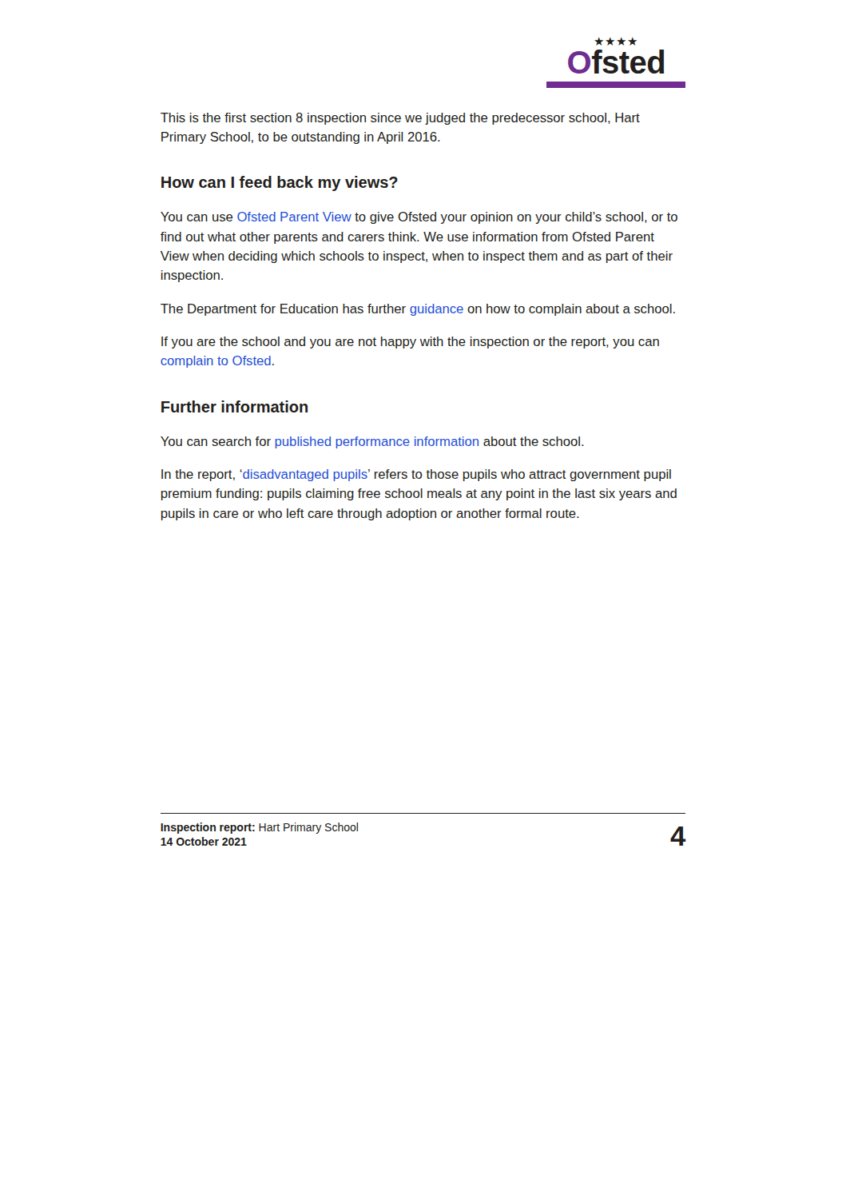★★★★
Ofsted
This is the first section 8 inspection since we judged the predecessor school, Hart Primary School, to be outstanding in April 2016.
How can I feed back my views?
You can use Ofsted Parent View to give Ofsted your opinion on your child’s school, or to find out what other parents and carers think. We use information from Ofsted Parent View when deciding which schools to inspect, when to inspect them and as part of their inspection.
The Department for Education has further guidance on how to complain about a school.
If you are the school and you are not happy with the inspection or the report, you can complain to Ofsted.
Further information
You can search for published performance information about the school.
In the report, ‘disadvantaged pupils’ refers to those pupils who attract government pupil premium funding: pupils claiming free school meals at any point in the last six years and pupils in care or who left care through adoption or another formal route.
Inspection report: Hart Primary School
14 October 2021
4